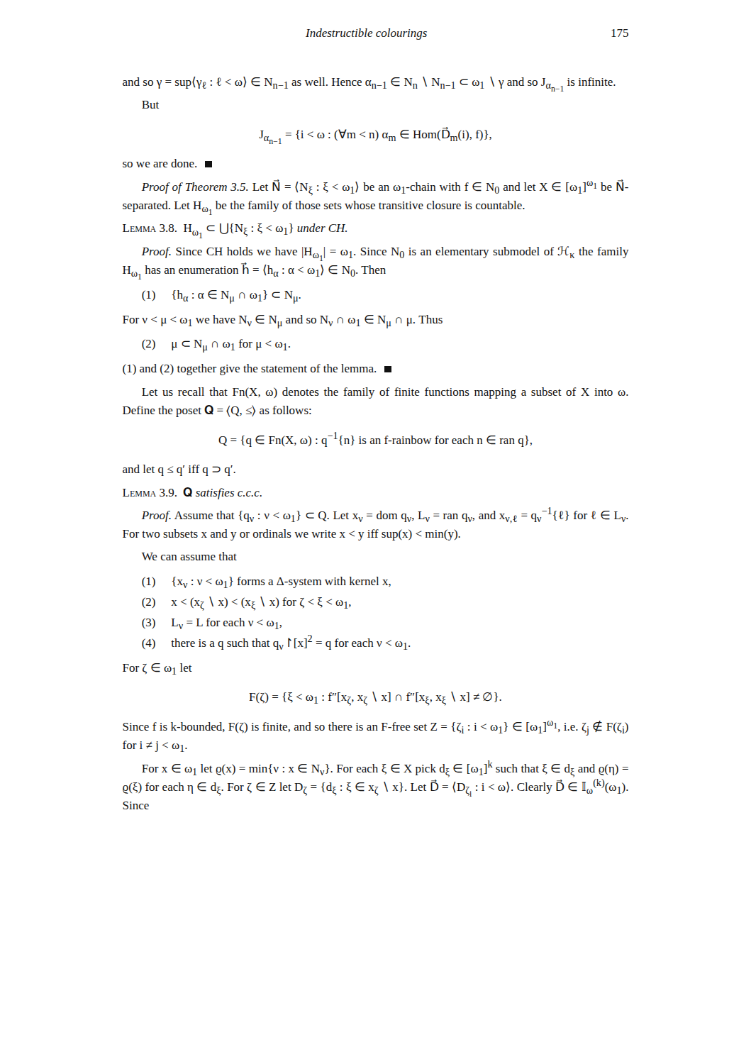Indestructible colourings 175
and so γ = sup⟨γℓ : ℓ < ω⟩ ∈ Nn−1 as well. Hence αn−1 ∈ Nn ∖ Nn−1 ⊂ ω1 ∖ γ and so Jαn−1 is infinite.
But
Jαn−1 = {i < ω : (∀m < n) αm ∈ Hom(D⃗m(i), f)},
so we are done.
Proof of Theorem 3.5. Let N⃗ = ⟨Nξ : ξ < ω1⟩ be an ω1-chain with f ∈ N0 and let X ∈ [ω1]ω1 be N⃗-separated. Let Hω1 be the family of those sets whose transitive closure is countable.
Lemma 3.8. Hω1 ⊂ ⋃{Nξ : ξ < ω1} under CH.
Proof. Since CH holds we have |Hω1| = ω1. Since N0 is an elementary submodel of ℋκ the family Hω1 has an enumeration h⃗ = ⟨hα : α < ω1⟩ ∈ N0. Then
(1) {hα : α ∈ Nμ ∩ ω1} ⊂ Nμ.
For ν < μ < ω1 we have Nν ∈ Nμ and so Nν ∩ ω1 ∈ Nμ ∩ μ. Thus
(2) μ ⊂ Nμ ∩ ω1 for μ < ω1.
(1) and (2) together give the statement of the lemma.
Let us recall that Fn(X, ω) denotes the family of finite functions mapping a subset of X into ω. Define the poset 𝐐 = ⟨Q, ≤⟩ as follows:
Q = {q ∈ Fn(X, ω) : q−1{n} is an f-rainbow for each n ∈ ran q},
and let q ≤ q′ iff q ⊃ q′.
Lemma 3.9. 𝐐 satisfies c.c.c.
Proof. Assume that {qν : ν < ω1} ⊂ Q. Let xν = dom qν, Lν = ran qν, and xν,ℓ = qν−1{ℓ} for ℓ ∈ Lν. For two subsets x and y or ordinals we write x < y iff sup(x) < min(y).
We can assume that
(1) {xν : ν < ω1} forms a Δ-system with kernel x,
(2) x < (xζ ∖ x) < (xξ ∖ x) for ζ < ξ < ω1,
(3) Lν = L for each ν < ω1,
(4) there is a q such that qν↾[x]2 = q for each ν < ω1.
For ζ ∈ ω1 let
F(ζ) = {ξ < ω1 : f″[xζ, xζ ∖ x] ∩ f″[xξ, xξ ∖ x] ≠ ∅}.
Since f is k-bounded, F(ζ) is finite, and so there is an F-free set Z = {ζi : i < ω1} ∈ [ω1]ω1, i.e. ζj ∉ F(ζi) for i ≠ j < ω1.
For x ∈ ω1 let ϱ(x) = min{ν : x ∈ Nν}. For each ξ ∈ X pick dξ ∈ [ω1]k such that ξ ∈ dξ and ϱ(η) = ϱ(ξ) for each η ∈ dξ. For ζ ∈ Z let Dζ = {dξ : ξ ∈ xζ ∖ x}. Let D⃗ = ⟨Dζi : i < ω⟩. Clearly D⃗ ∈ 𝕀ω(k)(ω1). Since